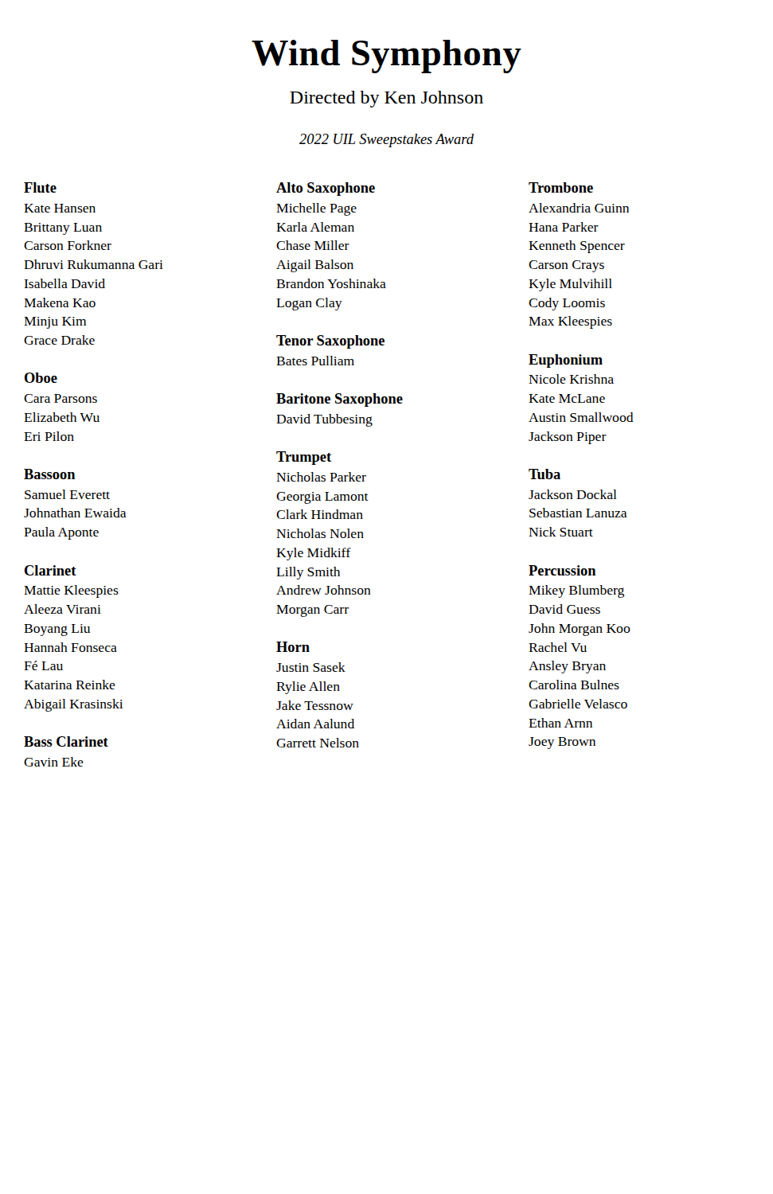Wind Symphony
Directed by Ken Johnson
2022 UIL Sweepstakes Award
Flute
Kate Hansen
Brittany Luan
Carson Forkner
Dhruvi Rukumanna Gari
Isabella David
Makena Kao
Minju Kim
Grace Drake
Oboe
Cara Parsons
Elizabeth Wu
Eri Pilon
Bassoon
Samuel Everett
Johnathan Ewaida
Paula Aponte
Clarinet
Mattie Kleespies
Aleeza Virani
Boyang Liu
Hannah Fonseca
Fé Lau
Katarina Reinke
Abigail Krasinski
Bass Clarinet
Gavin Eke
Alto Saxophone
Michelle Page
Karla Aleman
Chase Miller
Aigail Balson
Brandon Yoshinaka
Logan Clay
Tenor Saxophone
Bates Pulliam
Baritone Saxophone
David Tubbesing
Trumpet
Nicholas Parker
Georgia Lamont
Clark Hindman
Nicholas Nolen
Kyle Midkiff
Lilly Smith
Andrew Johnson
Morgan Carr
Horn
Justin Sasek
Rylie Allen
Jake Tessnow
Aidan Aalund
Garrett Nelson
Trombone
Alexandria Guinn
Hana Parker
Kenneth Spencer
Carson Crays
Kyle Mulvihill
Cody Loomis
Max Kleespies
Euphonium
Nicole Krishna
Kate McLane
Austin Smallwood
Jackson Piper
Tuba
Jackson Dockal
Sebastian Lanuza
Nick Stuart
Percussion
Mikey Blumberg
David Guess
John Morgan Koo
Rachel Vu
Ansley Bryan
Carolina Bulnes
Gabrielle Velasco
Ethan Arnn
Joey Brown